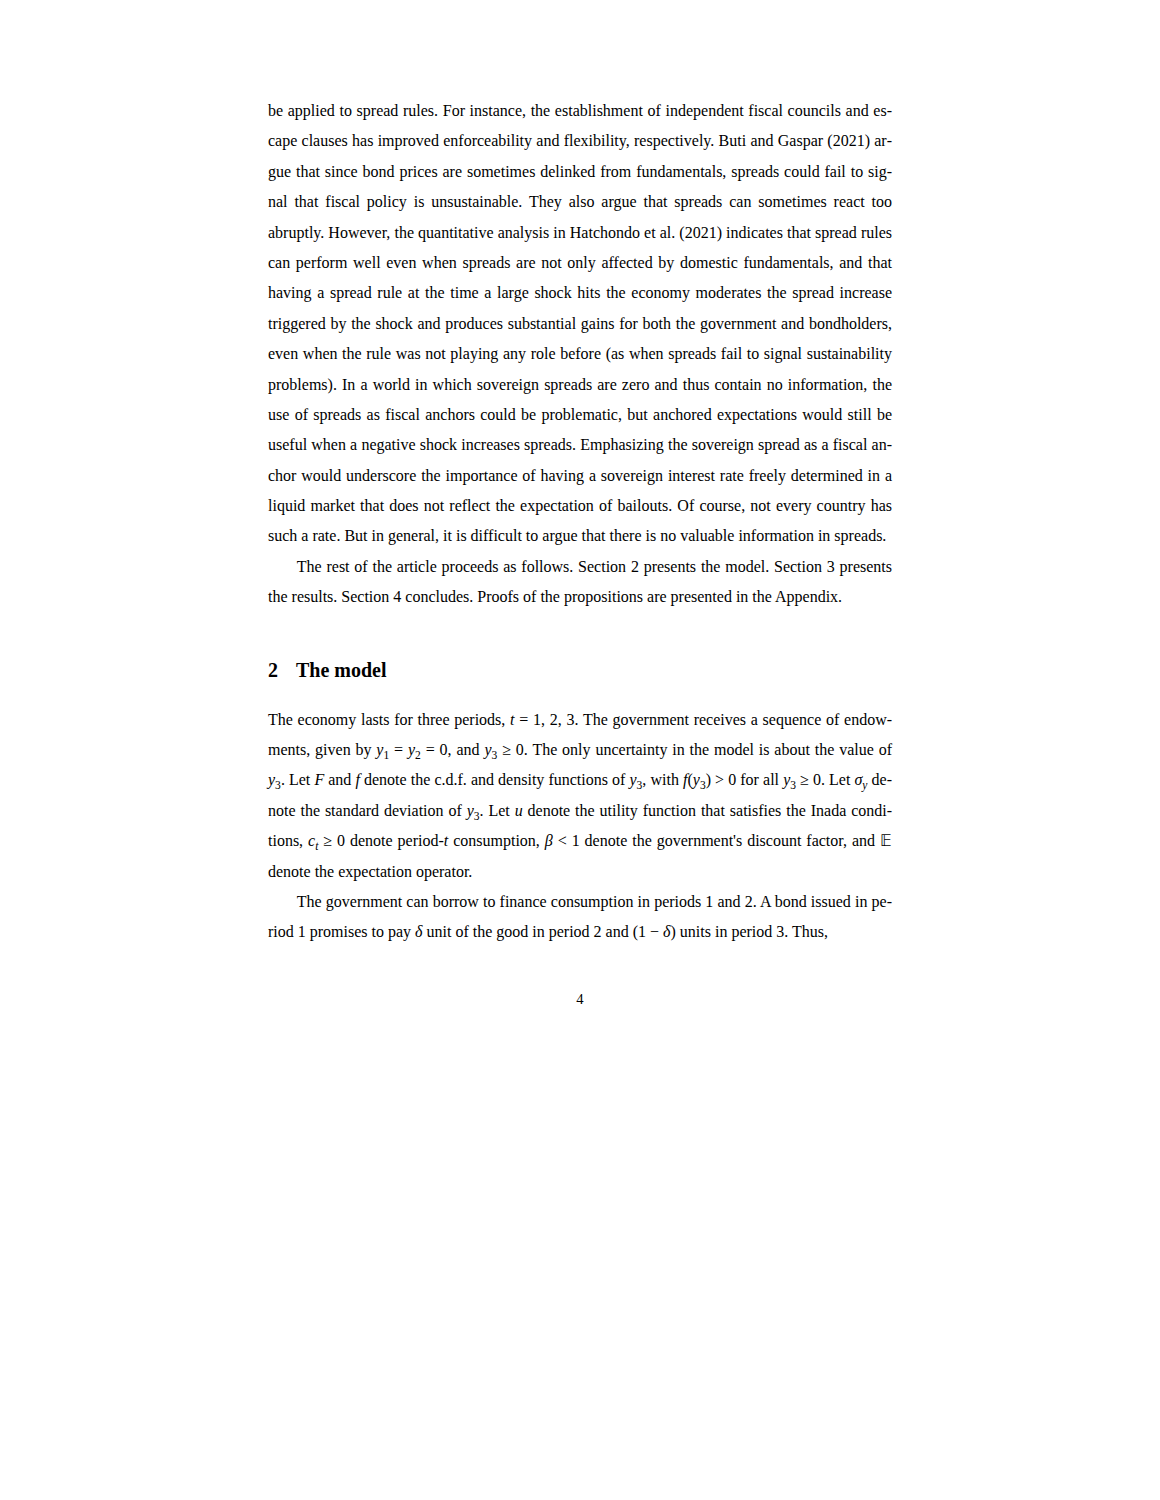be applied to spread rules. For instance, the establishment of independent fiscal councils and escape clauses has improved enforceability and flexibility, respectively. Buti and Gaspar (2021) argue that since bond prices are sometimes delinked from fundamentals, spreads could fail to signal that fiscal policy is unsustainable. They also argue that spreads can sometimes react too abruptly. However, the quantitative analysis in Hatchondo et al. (2021) indicates that spread rules can perform well even when spreads are not only affected by domestic fundamentals, and that having a spread rule at the time a large shock hits the economy moderates the spread increase triggered by the shock and produces substantial gains for both the government and bondholders, even when the rule was not playing any role before (as when spreads fail to signal sustainability problems). In a world in which sovereign spreads are zero and thus contain no information, the use of spreads as fiscal anchors could be problematic, but anchored expectations would still be useful when a negative shock increases spreads. Emphasizing the sovereign spread as a fiscal anchor would underscore the importance of having a sovereign interest rate freely determined in a liquid market that does not reflect the expectation of bailouts. Of course, not every country has such a rate. But in general, it is difficult to argue that there is no valuable information in spreads.
The rest of the article proceeds as follows. Section 2 presents the model. Section 3 presents the results. Section 4 concludes. Proofs of the propositions are presented in the Appendix.
2 The model
The economy lasts for three periods, t = 1, 2, 3. The government receives a sequence of endowments, given by y1 = y2 = 0, and y3 ≥ 0. The only uncertainty in the model is about the value of y3. Let F and f denote the c.d.f. and density functions of y3, with f(y3) > 0 for all y3 ≥ 0. Let σy denote the standard deviation of y3. Let u denote the utility function that satisfies the Inada conditions, ct ≥ 0 denote period-t consumption, β < 1 denote the government's discount factor, and 𝔼 denote the expectation operator.
The government can borrow to finance consumption in periods 1 and 2. A bond issued in period 1 promises to pay δ unit of the good in period 2 and (1 − δ) units in period 3. Thus,
4